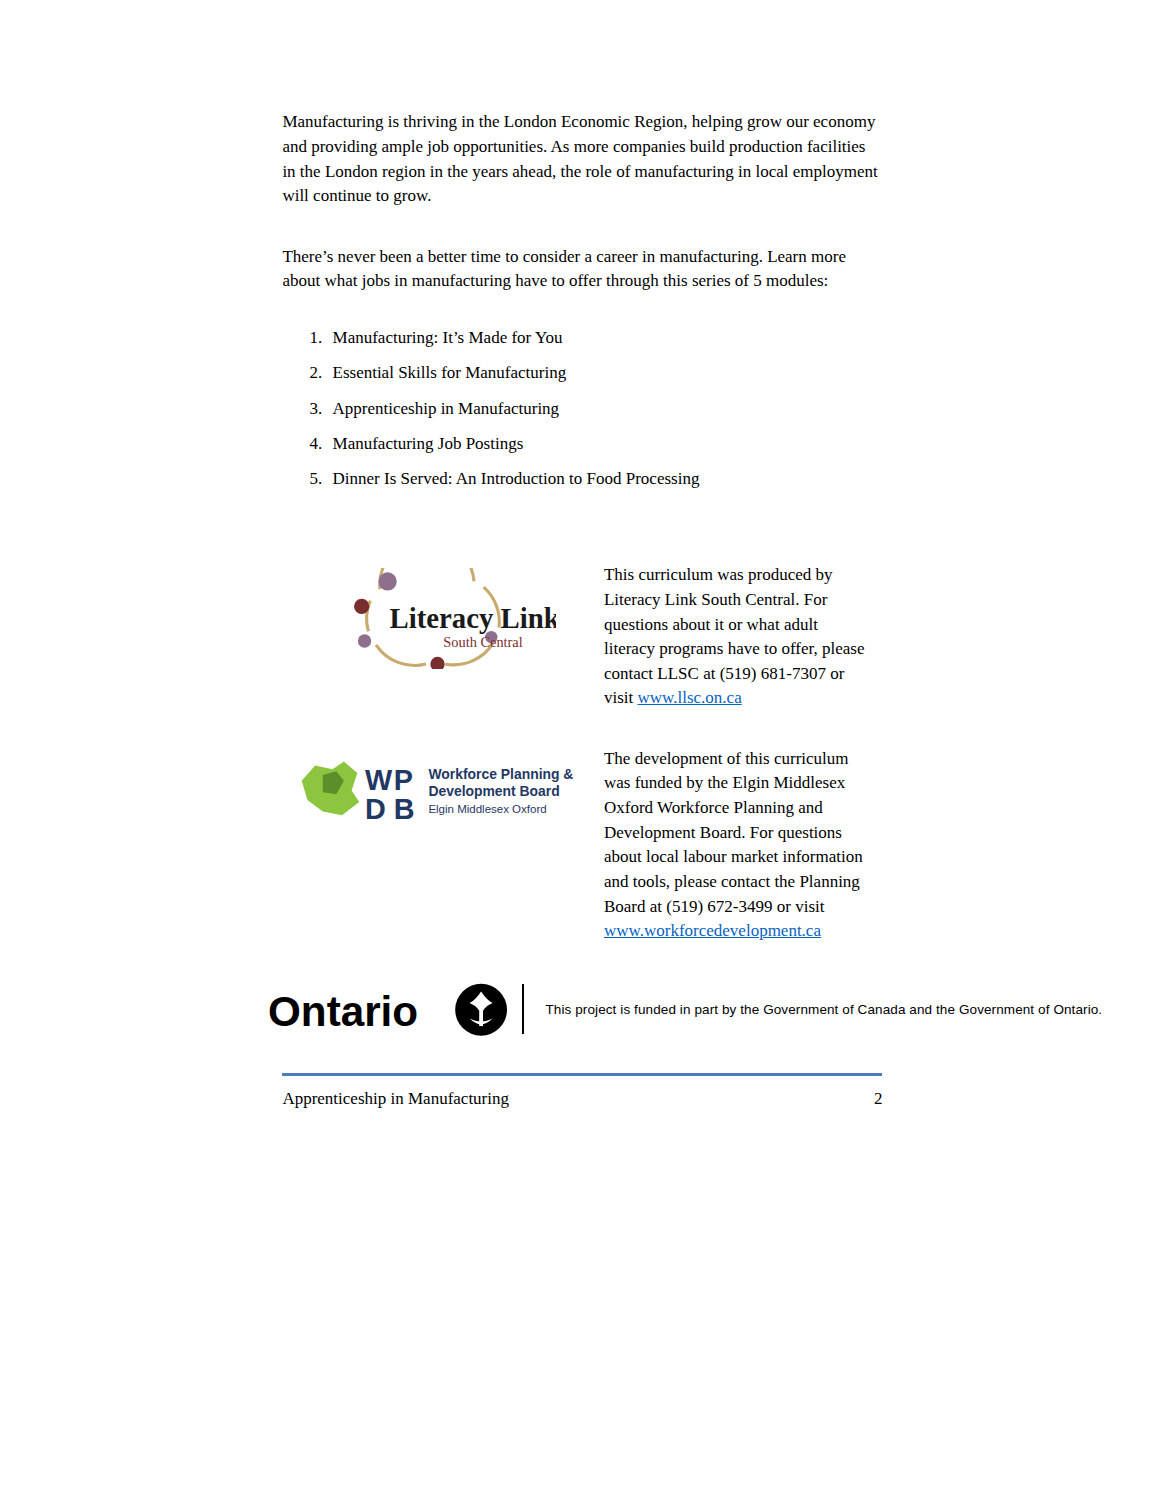Manufacturing is thriving in the London Economic Region, helping grow our economy and providing ample job opportunities. As more companies build production facilities in the London region in the years ahead, the role of manufacturing in local employment will continue to grow.
There’s never been a better time to consider a career in manufacturing. Learn more about what jobs in manufacturing have to offer through this series of 5 modules:
Manufacturing: It’s Made for You
Essential Skills for Manufacturing
Apprenticeship in Manufacturing
Manufacturing Job Postings
Dinner Is Served: An Introduction to Food Processing
Literacy Link South Central
This curriculum was produced by Literacy Link South Central. For questions about it or what adult literacy programs have to offer, please contact LLSC at (519) 681-7307 or visit www.llsc.on.ca
W P D B Workforce Planning & Development Board Elgin Middlesex Oxford
The development of this curriculum was funded by the Elgin Middlesex Oxford Workforce Planning and Development Board. For questions about local labour market information and tools, please contact the Planning Board at (519) 672-3499 or visit www.workforcedevelopment.ca
Ontario
This project is funded in part by the Government of Canada and the Government of Ontario.
Apprenticeship in Manufacturing 2